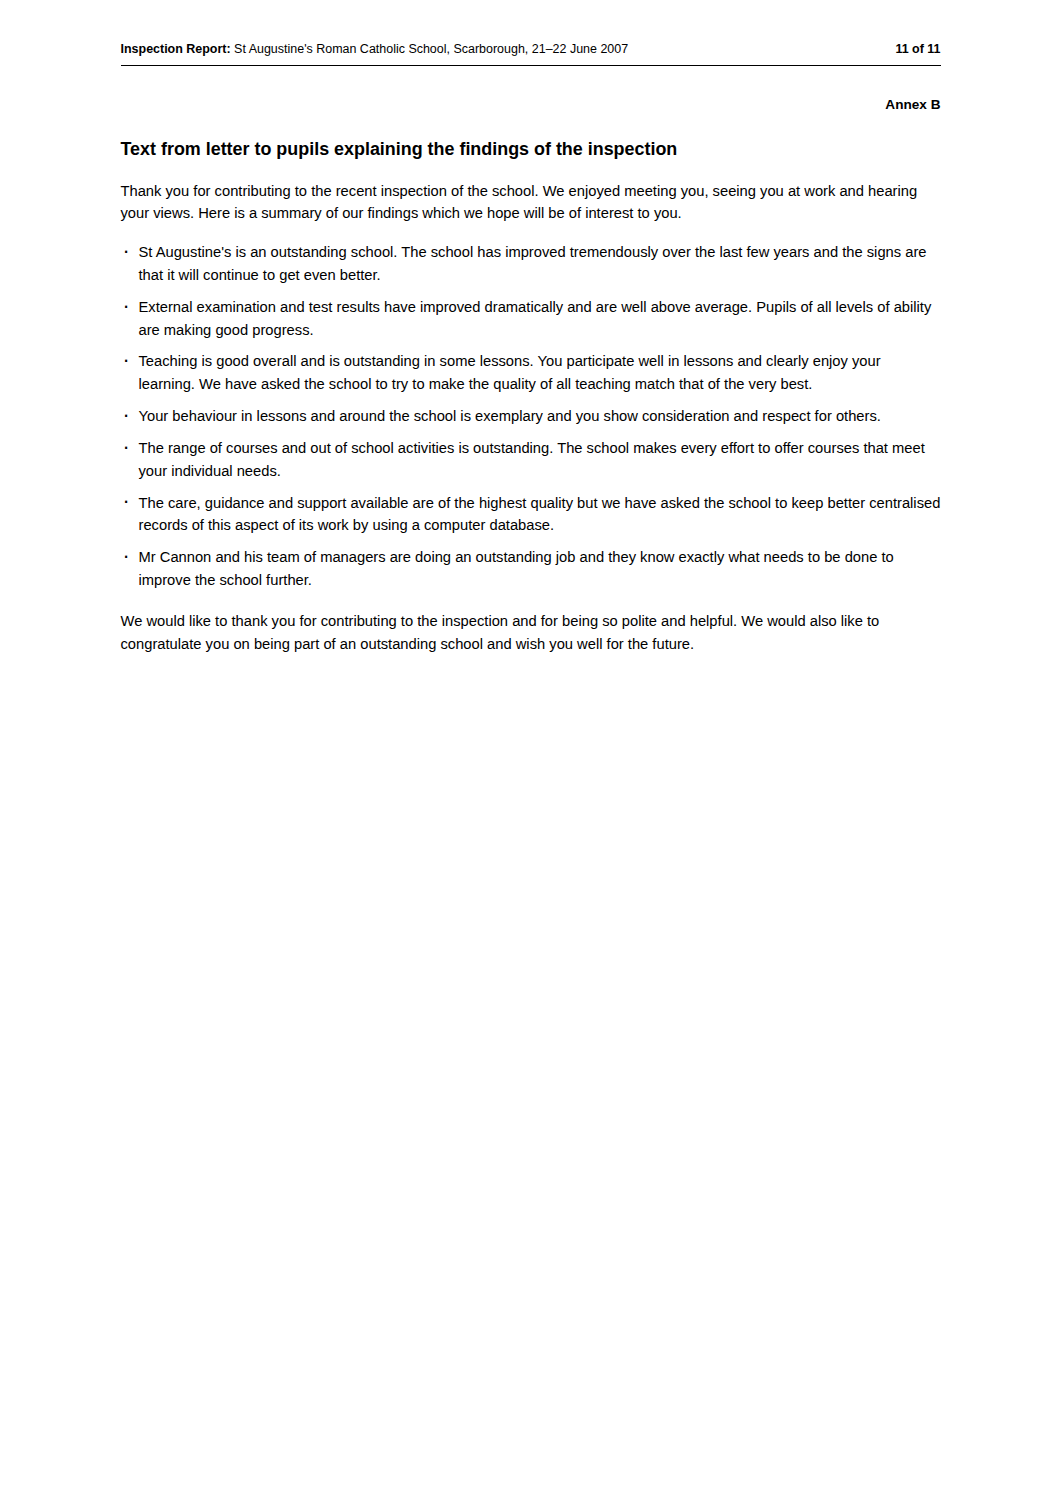Inspection Report: St Augustine's Roman Catholic School, Scarborough, 21–22 June 2007
11 of 11
Annex B
Text from letter to pupils explaining the findings of the inspection
Thank you for contributing to the recent inspection of the school. We enjoyed meeting you, seeing you at work and hearing your views. Here is a summary of our findings which we hope will be of interest to you.
St Augustine's is an outstanding school. The school has improved tremendously over the last few years and the signs are that it will continue to get even better.
External examination and test results have improved dramatically and are well above average. Pupils of all levels of ability are making good progress.
Teaching is good overall and is outstanding in some lessons. You participate well in lessons and clearly enjoy your learning. We have asked the school to try to make the quality of all teaching match that of the very best.
Your behaviour in lessons and around the school is exemplary and you show consideration and respect for others.
The range of courses and out of school activities is outstanding. The school makes every effort to offer courses that meet your individual needs.
The care, guidance and support available are of the highest quality but we have asked the school to keep better centralised records of this aspect of its work by using a computer database.
Mr Cannon and his team of managers are doing an outstanding job and they know exactly what needs to be done to improve the school further.
We would like to thank you for contributing to the inspection and for being so polite and helpful. We would also like to congratulate you on being part of an outstanding school and wish you well for the future.